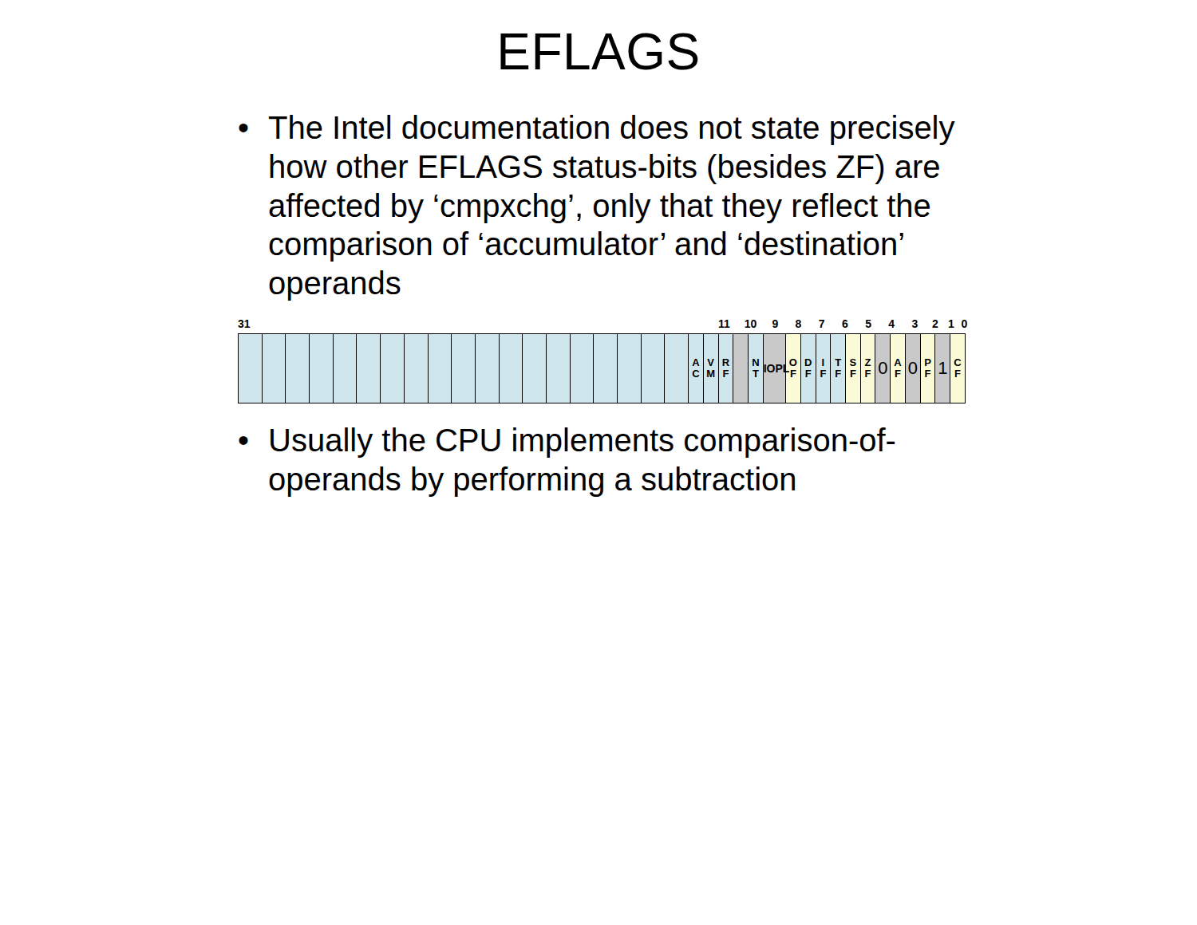EFLAGS
The Intel documentation does not state precisely how other EFLAGS status-bits (besides ZF) are affected by ‘cmpxchg’, only that they reflect the comparison of ‘accumulator’ and ‘destination’ operands
31 11 10 9 8 7 6 5 4 3 2 1 0
| | | | | | | | | | | | | | | | | | | | A C | V M | R F | | N T | IOPL | O F | D F | I F | T F | S F | Z F | 0 | A F | 0 | P F | 1 | C F |
Usually the CPU implements comparison-of-operands by performing a subtraction